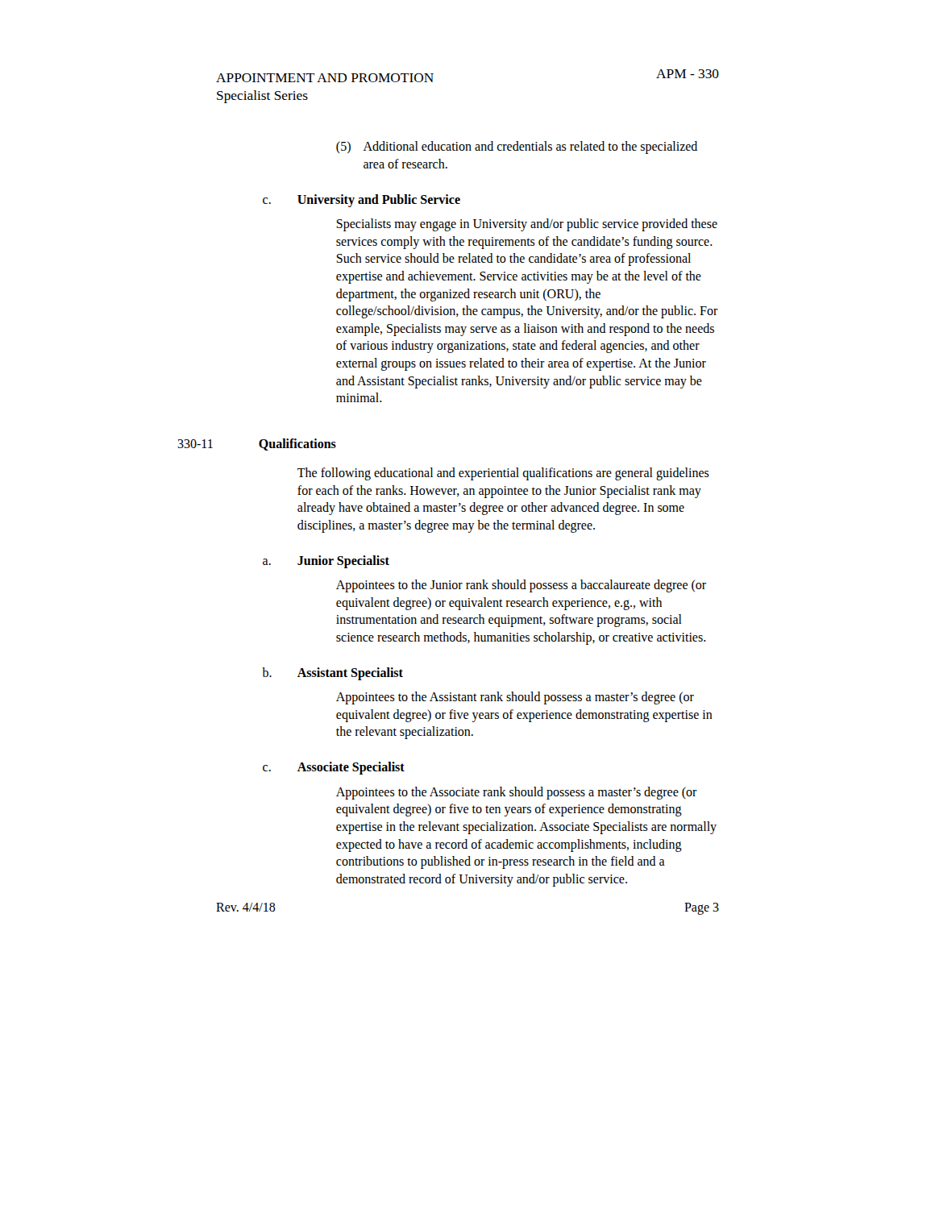APM - 330
APPOINTMENT AND PROMOTION
Specialist Series
(5) Additional education and credentials as related to the specialized area of research.
c. University and Public Service
Specialists may engage in University and/or public service provided these services comply with the requirements of the candidate’s funding source. Such service should be related to the candidate’s area of professional expertise and achievement. Service activities may be at the level of the department, the organized research unit (ORU), the college/school/division, the campus, the University, and/or the public. For example, Specialists may serve as a liaison with and respond to the needs of various industry organizations, state and federal agencies, and other external groups on issues related to their area of expertise. At the Junior and Assistant Specialist ranks, University and/or public service may be minimal.
330-11 Qualifications
The following educational and experiential qualifications are general guidelines for each of the ranks. However, an appointee to the Junior Specialist rank may already have obtained a master’s degree or other advanced degree. In some disciplines, a master’s degree may be the terminal degree.
a. Junior Specialist
Appointees to the Junior rank should possess a baccalaureate degree (or equivalent degree) or equivalent research experience, e.g., with instrumentation and research equipment, software programs, social science research methods, humanities scholarship, or creative activities.
b. Assistant Specialist
Appointees to the Assistant rank should possess a master’s degree (or equivalent degree) or five years of experience demonstrating expertise in the relevant specialization.
c. Associate Specialist
Appointees to the Associate rank should possess a master’s degree (or equivalent degree) or five to ten years of experience demonstrating expertise in the relevant specialization. Associate Specialists are normally expected to have a record of academic accomplishments, including contributions to published or in-press research in the field and a demonstrated record of University and/or public service.
Rev. 4/4/18 Page 3